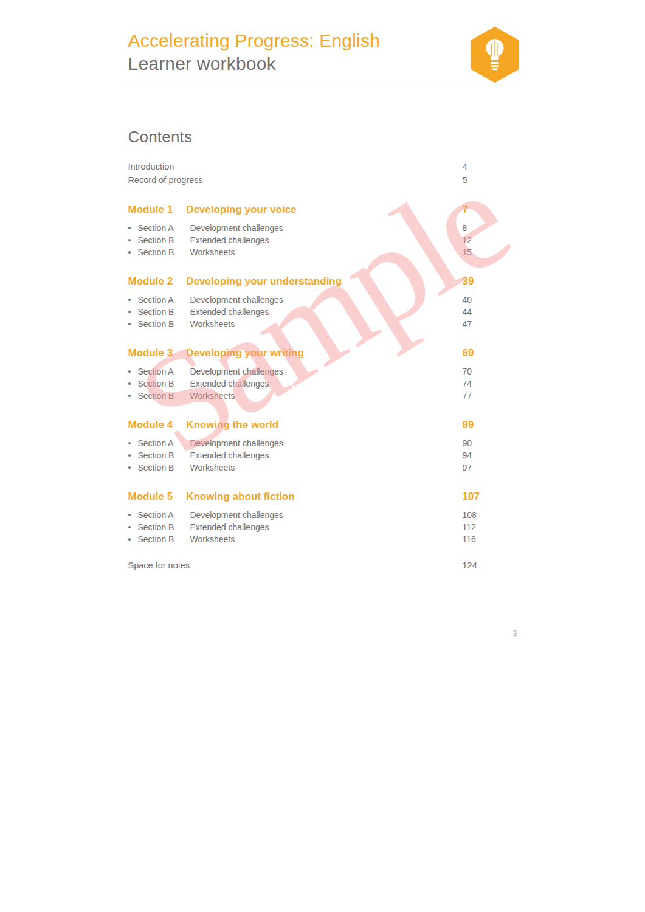Accelerating Progress: EnglishLearner workbook
Contents
| Introduction | 4 |
| Record of progress | 5 |
| Module 1 Developing your voice | 7 |
| • Section A Development challenges | 8 |
| • Section B Extended challenges | 12 |
| • Section B Worksheets | 15 |
| Module 2 Developing your understanding | 39 |
| • Section A Development challenges | 40 |
| • Section B Extended challenges | 44 |
| • Section B Worksheets | 47 |
| Module 3 Developing your writing | 69 |
| • Section A Development challenges | 70 |
| • Section B Extended challenges | 74 |
| • Section B Worksheets | 77 |
| Module 4 Knowing the world | 89 |
| • Section A Development challenges | 90 |
| • Section B Extended challenges | 94 |
| • Section B Worksheets | 97 |
| Module 5 Knowing about fiction | 107 |
| • Section A Development challenges | 108 |
| • Section B Extended challenges | 112 |
| • Section B Worksheets | 116 |
| Space for notes | 124 |
3
Sample